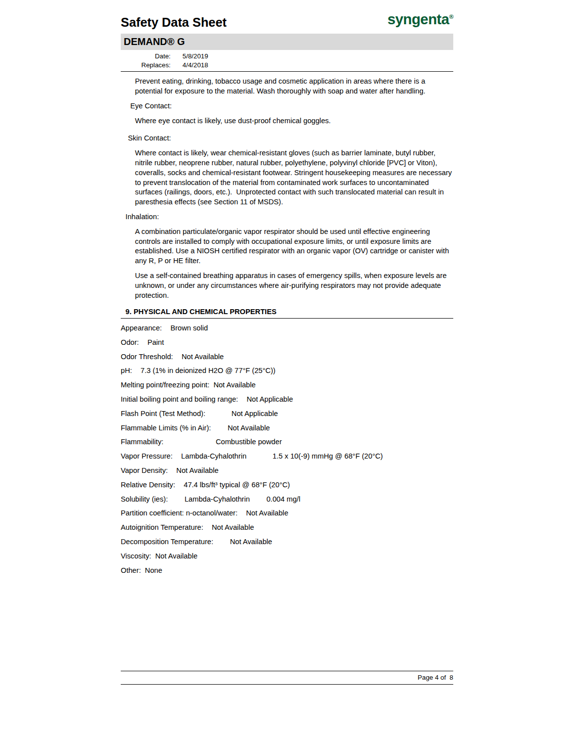Safety Data Sheet
syngenta®
DEMAND® G
Date: 5/8/2019
Replaces: 4/4/2018
Prevent eating, drinking, tobacco usage and cosmetic application in areas where there is a potential for exposure to the material. Wash thoroughly with soap and water after handling.
Eye Contact:
Where eye contact is likely, use dust-proof chemical goggles.
Skin Contact:
Where contact is likely, wear chemical-resistant gloves (such as barrier laminate, butyl rubber, nitrile rubber, neoprene rubber, natural rubber, polyethylene, polyvinyl chloride [PVC] or Viton), coveralls, socks and chemical-resistant footwear. Stringent housekeeping measures are necessary to prevent translocation of the material from contaminated work surfaces to uncontaminated surfaces (railings, doors, etc.). Unprotected contact with such translocated material can result in paresthesia effects (see Section 11 of MSDS).
Inhalation:
A combination particulate/organic vapor respirator should be used until effective engineering controls are installed to comply with occupational exposure limits, or until exposure limits are established. Use a NIOSH certified respirator with an organic vapor (OV) cartridge or canister with any R, P or HE filter.
Use a self-contained breathing apparatus in cases of emergency spills, when exposure levels are unknown, or under any circumstances where air-purifying respirators may not provide adequate protection.
9. PHYSICAL AND CHEMICAL PROPERTIES
Appearance: Brown solid
Odor: Paint
Odor Threshold: Not Available
pH: 7.3 (1% in deionized H2O @ 77°F (25°C))
Melting point/freezing point: Not Available
Initial boiling point and boiling range: Not Applicable
Flash Point (Test Method): Not Applicable
Flammable Limits (% in Air): Not Available
Flammability: Combustible powder
Vapor Pressure: Lambda-Cyhalothrin 1.5 x 10(-9) mmHg @ 68°F (20°C)
Vapor Density: Not Available
Relative Density: 47.4 lbs/ft³ typical @ 68°F (20°C)
Solubility (ies): Lambda-Cyhalothrin 0.004 mg/l
Partition coefficient: n-octanol/water: Not Available
Autoignition Temperature: Not Available
Decomposition Temperature: Not Available
Viscosity: Not Available
Other: None
Page 4 of 8